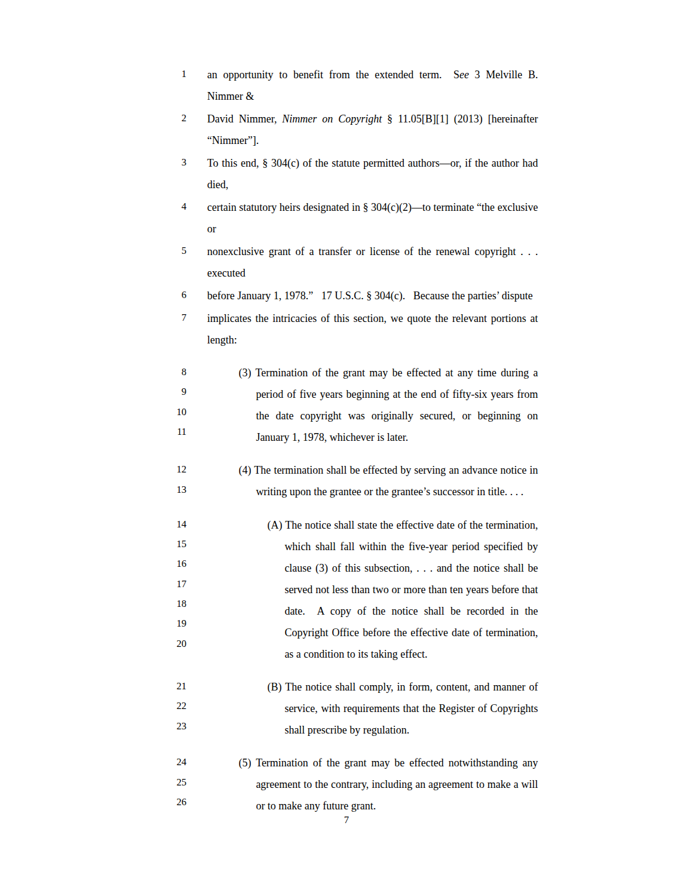| 1 | an opportunity to benefit from the extended term. S ee 3 Melville B. Nimmer & |
| 2 | David Nimmer, Nimmer on Copyright § 11.05[B][1] (2013) [hereinafter “Nimmer”]. |
| 3 | To this end, § 304(c) of the statute permitted authors—or, if the author had died, |
| 4 | certain statutory heirs designated in § 304(c)(2)—to terminate “the exclusive or |
| 5 | nonexclusive grant of a transfer or license of the renewal copyright . . . executed |
| 6 | before January 1, 1978.” 17 U.S.C. § 304(c). Because the parties’ dispute |
| 7 | implicates the intricacies of this section, we quote the relevant portions at length: |
| 8 9 10 11 | (3) Termination of the grant may be effected at any time during a period of five years beginning at the end of fifty-six years from the date copyright was originally secured, or beginning on January 1, 1978, whichever is later. |
| 12 13 | (4) The termination shall be effected by serving an advance notice in writing upon the grantee or the grantee’s successor in title. . . . |
| 14 15 16 17 18 19 20 | (A) The notice shall state the effective date of the termination, which shall fall within the five-year period specified by clause (3) of this subsection, . . . and the notice shall be served not less than two or more than ten years before that date. A copy of the notice shall be recorded in the Copyright Office before the effective date of termination, as a condition to its taking effect. |
| 21 22 23 | (B) The notice shall comply, in form, content, and manner of service, with requirements that the Register of Copyrights shall prescribe by regulation. |
| 24 25 26 | (5) Termination of the grant may be effected notwithstanding any agreement to the contrary, including an agreement to make a will or to make any future grant. |
7